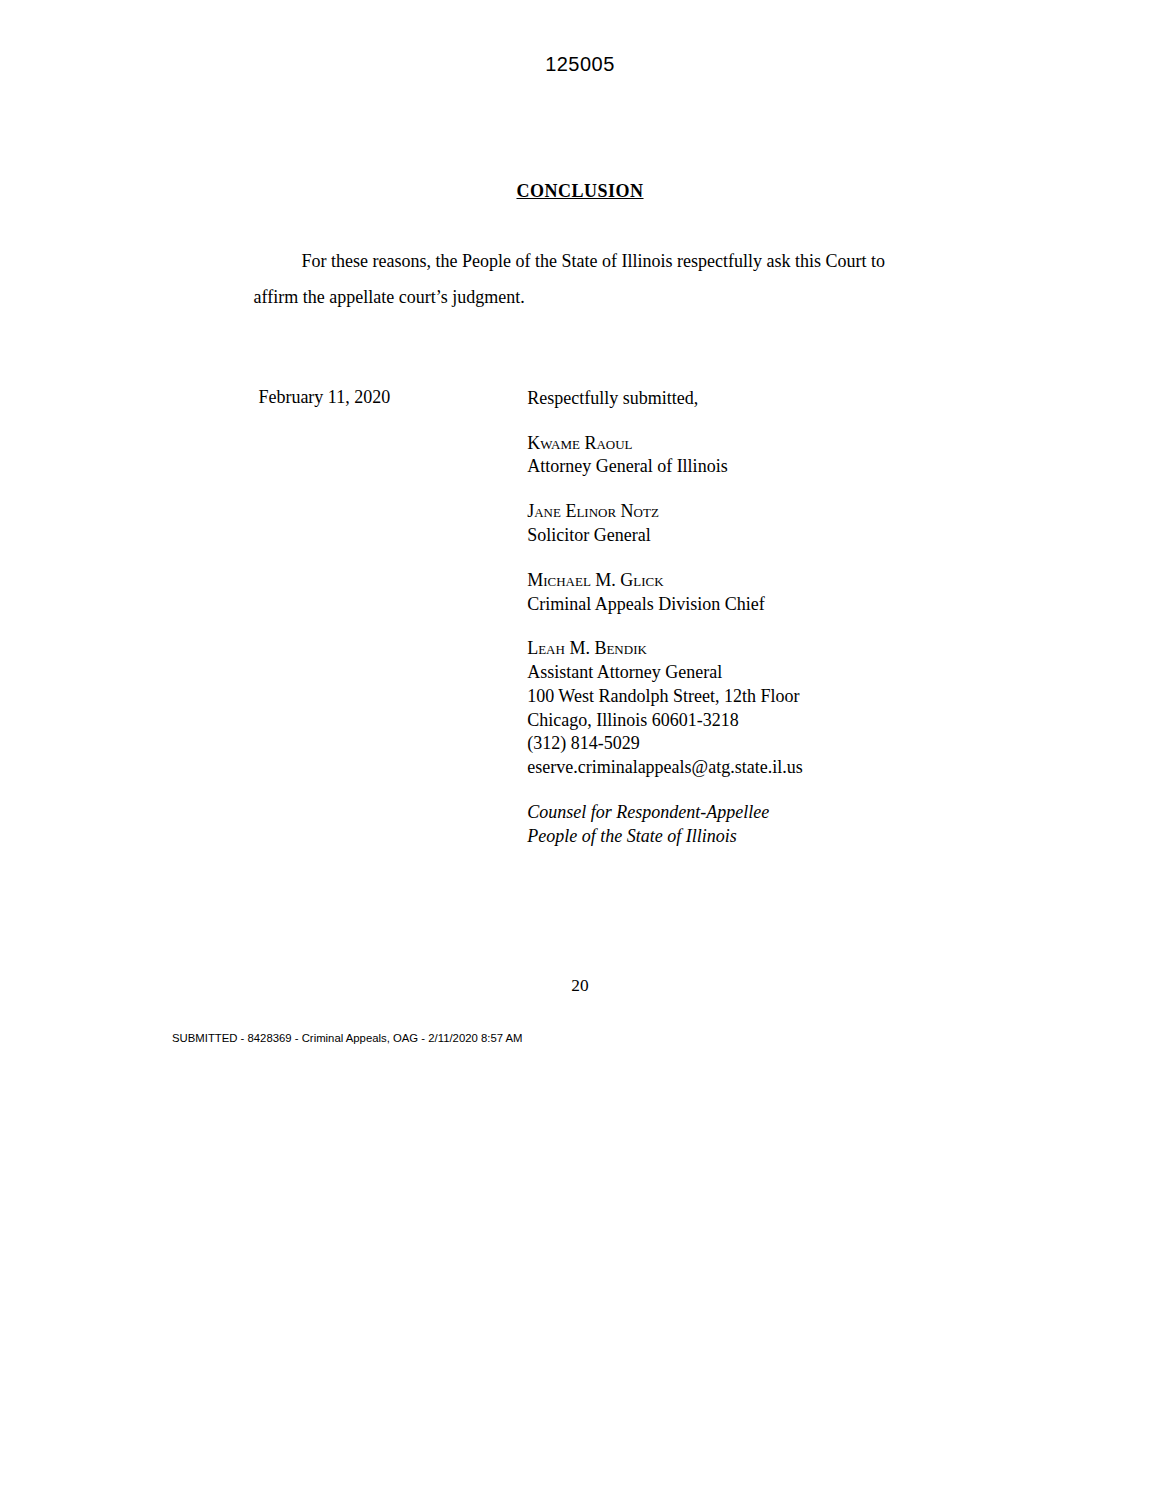125005
CONCLUSION
For these reasons, the People of the State of Illinois respectfully ask this Court to affirm the appellate court’s judgment.
February 11, 2020
Respectfully submitted,
Kwame Raoul
Attorney General of Illinois
Jane Elinor Notz
Solicitor General
Michael M. Glick
Criminal Appeals Division Chief
Leah M. Bendik
Assistant Attorney General
100 West Randolph Street, 12th Floor
Chicago, Illinois 60601-3218
(312) 814-5029
eserve.criminalappeals@atg.state.il.us
Counsel for Respondent-Appellee
People of the State of Illinois
20
SUBMITTED - 8428369 - Criminal Appeals, OAG - 2/11/2020 8:57 AM